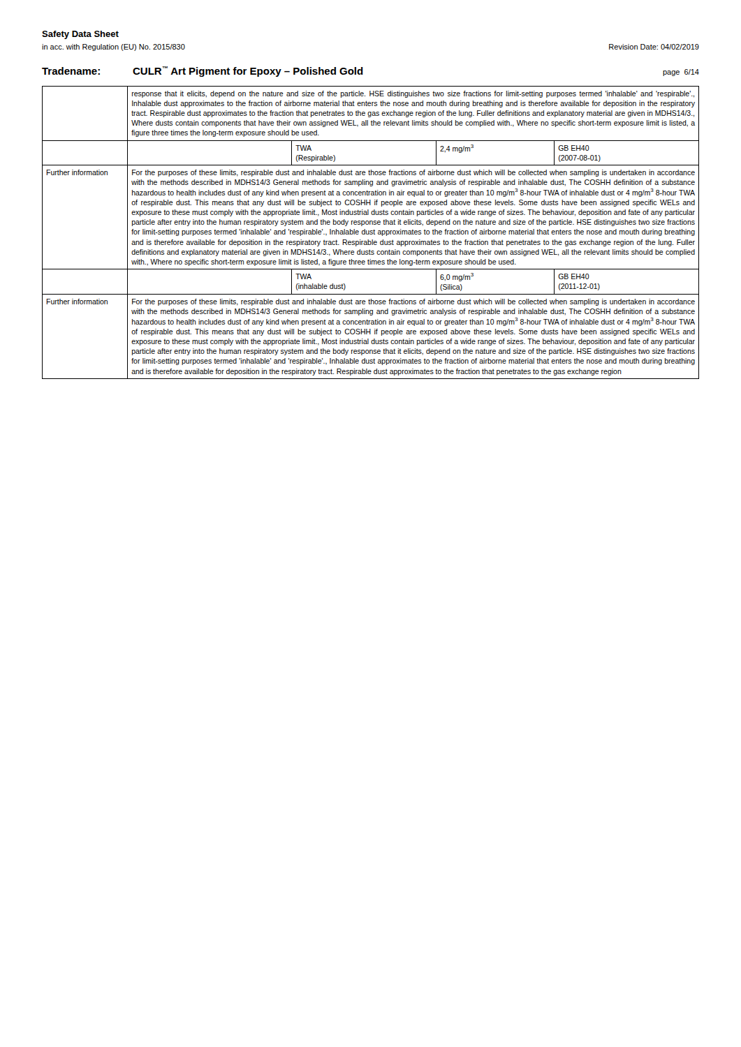Safety Data Sheet
in acc. with Regulation (EU) No. 2015/830 Revision Date: 04/02/2019
Tradename: CULR™ Art Pigment for Epoxy – Polished Gold page 6/14
| | response that it elicits, depend on the nature and size of the particle. HSE distinguishes two size fractions for limit-setting purposes termed 'inhalable' and 'respirable'., Inhalable dust approximates to the fraction of airborne material that enters the nose and mouth during breathing and is therefore available for deposition in the respiratory tract. Respirable dust approximates to the fraction that penetrates to the gas exchange region of the lung. Fuller definitions and explanatory material are given in MDHS14/3., Where dusts contain components that have their own assigned WEL, all the relevant limits should be complied with., Where no specific short-term exposure limit is listed, a figure three times the long-term exposure should be used. |
| | | TWA (Respirable) | 2,4 mg/m 3 | GB EH40 (2007-08-01) |
| Further information | For the purposes of these limits, respirable dust and inhalable dust are those fractions of airborne dust which will be collected when sampling is undertaken in accordance with the methods described in MDHS14/3 General methods for sampling and gravimetric analysis of respirable and inhalable dust, The COSHH definition of a substance hazardous to health includes dust of any kind when present at a concentration in air equal to or greater than 10 mg/m 3 8-hour TWA of inhalable dust or 4 mg/m 3 8-hour TWA of respirable dust. This means that any dust will be subject to COSHH if people are exposed above these levels. Some dusts have been assigned specific WELs and exposure to these must comply with the appropriate limit., Most industrial dusts contain particles of a wide range of sizes. The behaviour, deposition and fate of any particular particle after entry into the human respiratory system and the body response that it elicits, depend on the nature and size of the particle. HSE distinguishes two size fractions for limit-setting purposes termed 'inhalable' and 'respirable'., Inhalable dust approximates to the fraction of airborne material that enters the nose and mouth during breathing and is therefore available for deposition in the respiratory tract. Respirable dust approximates to the fraction that penetrates to the gas exchange region of the lung. Fuller definitions and explanatory material are given in MDHS14/3., Where dusts contain components that have their own assigned WEL, all the relevant limits should be complied with., Where no specific short-term exposure limit is listed, a figure three times the long-term exposure should be used. |
| | | TWA (inhalable dust) | 6,0 mg/m 3 (Silica) | GB EH40 (2011-12-01) |
| Further information | For the purposes of these limits, respirable dust and inhalable dust are those fractions of airborne dust which will be collected when sampling is undertaken in accordance with the methods described in MDHS14/3 General methods for sampling and gravimetric analysis of respirable and inhalable dust, The COSHH definition of a substance hazardous to health includes dust of any kind when present at a concentration in air equal to or greater than 10 mg/m 3 8-hour TWA of inhalable dust or 4 mg/m 3 8-hour TWA of respirable dust. This means that any dust will be subject to COSHH if people are exposed above these levels. Some dusts have been assigned specific WELs and exposure to these must comply with the appropriate limit., Most industrial dusts contain particles of a wide range of sizes. The behaviour, deposition and fate of any particular particle after entry into the human respiratory system and the body response that it elicits, depend on the nature and size of the particle. HSE distinguishes two size fractions for limit-setting purposes termed 'inhalable' and 'respirable'., Inhalable dust approximates to the fraction of airborne material that enters the nose and mouth during breathing and is therefore available for deposition in the respiratory tract. Respirable dust approximates to the fraction that penetrates to the gas exchange region |